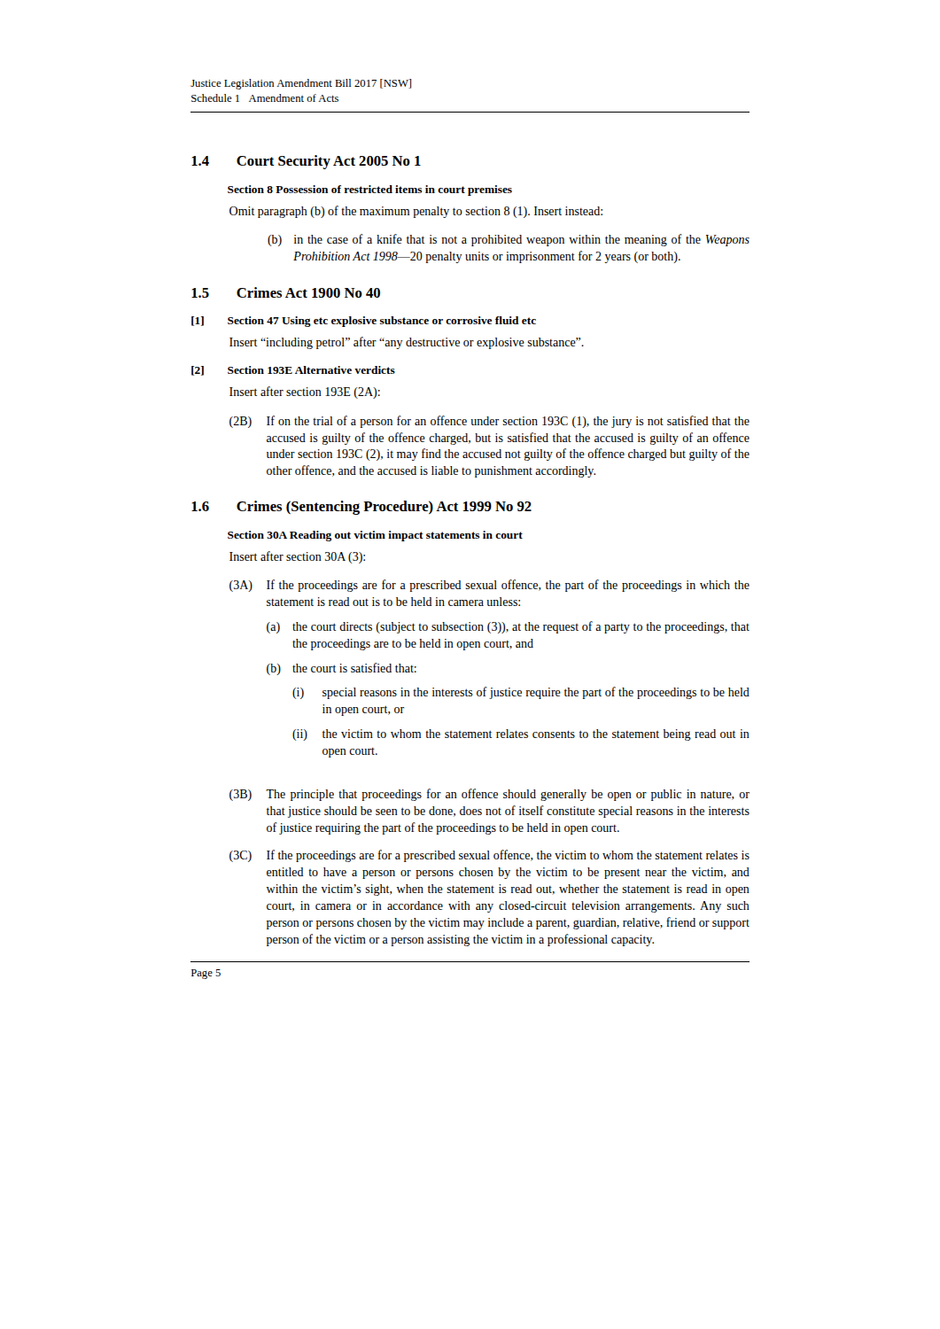Justice Legislation Amendment Bill 2017 [NSW] Schedule 1 Amendment of Acts
1.4 Court Security Act 2005 No 1
Section 8 Possession of restricted items in court premises
Omit paragraph (b) of the maximum penalty to section 8 (1). Insert instead:
(b) in the case of a knife that is not a prohibited weapon within the meaning of the Weapons Prohibition Act 1998—20 penalty units or imprisonment for 2 years (or both).
1.5 Crimes Act 1900 No 40
[1] Section 47 Using etc explosive substance or corrosive fluid etc
Insert “including petrol” after “any destructive or explosive substance”.
[2] Section 193E Alternative verdicts
Insert after section 193E (2A):
(2B) If on the trial of a person for an offence under section 193C (1), the jury is not satisfied that the accused is guilty of the offence charged, but is satisfied that the accused is guilty of an offence under section 193C (2), it may find the accused not guilty of the offence charged but guilty of the other offence, and the accused is liable to punishment accordingly.
1.6 Crimes (Sentencing Procedure) Act 1999 No 92
Section 30A Reading out victim impact statements in court
Insert after section 30A (3):
(3A) If the proceedings are for a prescribed sexual offence, the part of the proceedings in which the statement is read out is to be held in camera unless:
(a) the court directs (subject to subsection (3)), at the request of a party to the proceedings, that the proceedings are to be held in open court, and
(b) the court is satisfied that:
(i) special reasons in the interests of justice require the part of the proceedings to be held in open court, or
(ii) the victim to whom the statement relates consents to the statement being read out in open court.
(3B) The principle that proceedings for an offence should generally be open or public in nature, or that justice should be seen to be done, does not of itself constitute special reasons in the interests of justice requiring the part of the proceedings to be held in open court.
(3C) If the proceedings are for a prescribed sexual offence, the victim to whom the statement relates is entitled to have a person or persons chosen by the victim to be present near the victim, and within the victim’s sight, when the statement is read out, whether the statement is read in open court, in camera or in accordance with any closed-circuit television arrangements. Any such person or persons chosen by the victim may include a parent, guardian, relative, friend or support person of the victim or a person assisting the victim in a professional capacity.
Page 5